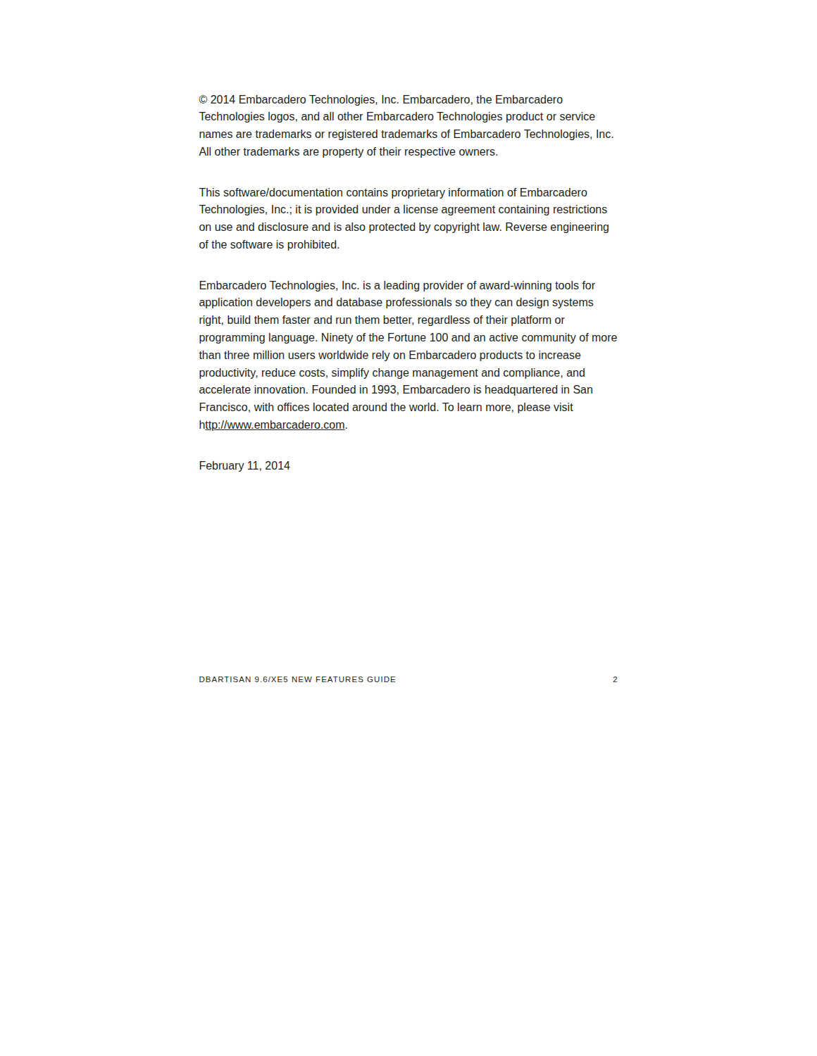© 2014 Embarcadero Technologies, Inc. Embarcadero, the Embarcadero Technologies logos, and all other Embarcadero Technologies product or service names are trademarks or registered trademarks of Embarcadero Technologies, Inc. All other trademarks are property of their respective owners.
This software/documentation contains proprietary information of Embarcadero Technologies, Inc.; it is provided under a license agreement containing restrictions on use and disclosure and is also protected by copyright law. Reverse engineering of the software is prohibited.
Embarcadero Technologies, Inc. is a leading provider of award-winning tools for application developers and database professionals so they can design systems right, build them faster and run them better, regardless of their platform or programming language. Ninety of the Fortune 100 and an active community of more than three million users worldwide rely on Embarcadero products to increase productivity, reduce costs, simplify change management and compliance, and accelerate innovation. Founded in 1993, Embarcadero is headquartered in San Francisco, with offices located around the world. To learn more, please visit http://www.embarcadero.com.
February 11, 2014
DBArtisan 9.6/XE5 New Features Guide 2